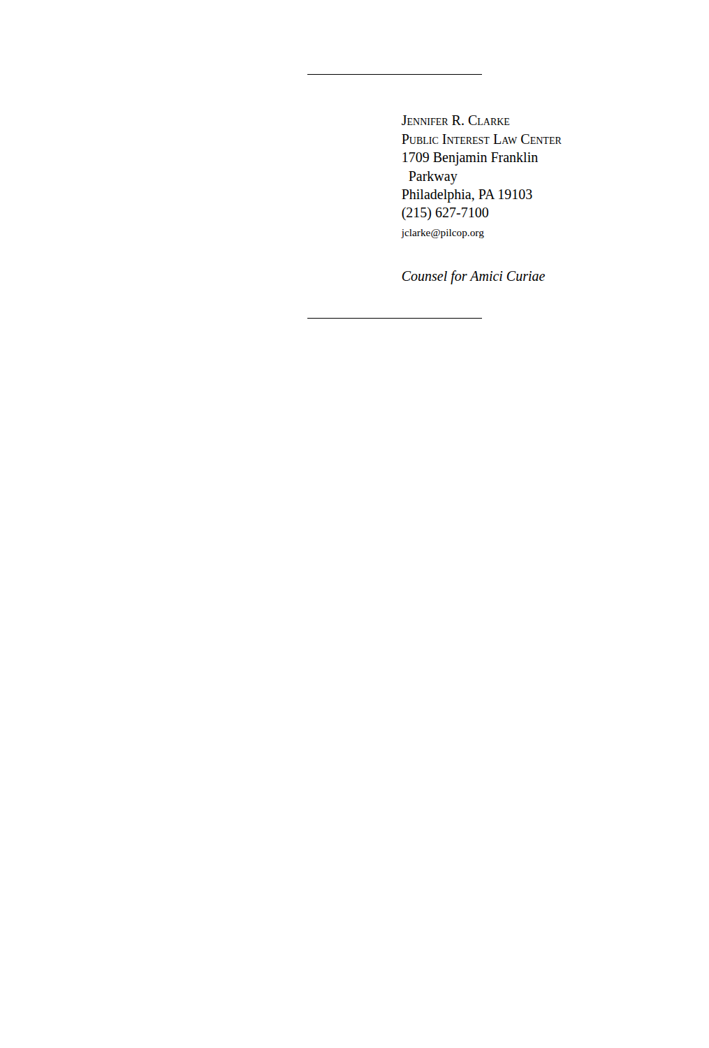Jennifer R. Clarke
Public Interest Law Center
1709 Benjamin Franklin
Parkway
Philadelphia, PA 19103
(215) 627-7100
jclarke@pilcop.org
Counsel for Amici Curiae